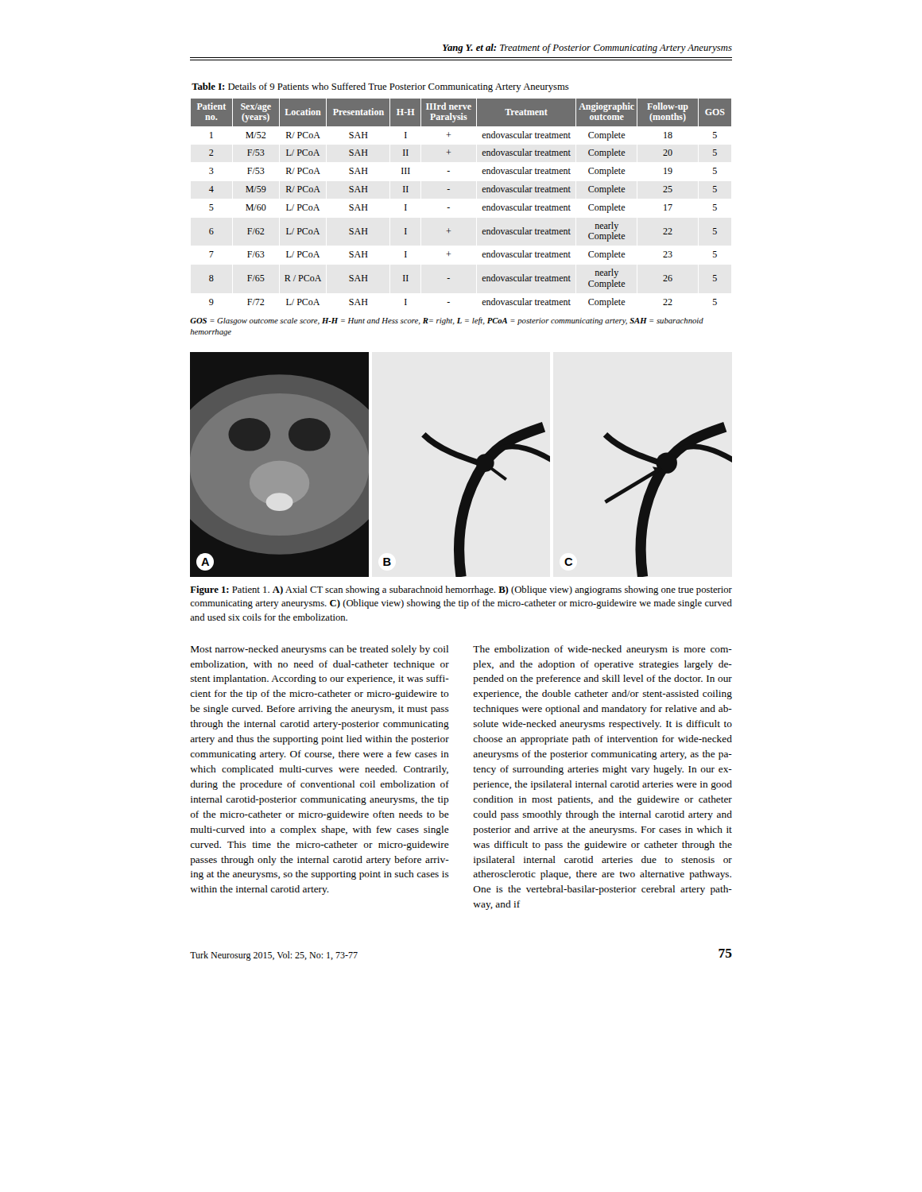Yang Y. et al: Treatment of Posterior Communicating Artery Aneurysms
Table I: Details of 9 Patients who Suffered True Posterior Communicating Artery Aneurysms
| Patient no. | Sex/age (years) | Location | Presentation | H-H | IIIrd nerve Paralysis | Treatment | Angiographic outcome | Follow-up (months) | GOS |
| --- | --- | --- | --- | --- | --- | --- | --- | --- | --- |
| 1 | M/52 | R/ PCoA | SAH | I | + | endovascular treatment | Complete | 18 | 5 |
| 2 | F/53 | L/ PCoA | SAH | II | + | endovascular treatment | Complete | 20 | 5 |
| 3 | F/53 | R/ PCoA | SAH | III | - | endovascular treatment | Complete | 19 | 5 |
| 4 | M/59 | R/ PCoA | SAH | II | - | endovascular treatment | Complete | 25 | 5 |
| 5 | M/60 | L/ PCoA | SAH | I | - | endovascular treatment | Complete | 17 | 5 |
| 6 | F/62 | L/ PCoA | SAH | I | + | endovascular treatment | nearly Complete | 22 | 5 |
| 7 | F/63 | L/ PCoA | SAH | I | + | endovascular treatment | Complete | 23 | 5 |
| 8 | F/65 | R / PCoA | SAH | II | - | endovascular treatment | nearly Complete | 26 | 5 |
| 9 | F/72 | L/ PCoA | SAH | I | - | endovascular treatment | Complete | 22 | 5 |
GOS = Glasgow outcome scale score, H-H = Hunt and Hess score, R= right, L = left, PCoA = posterior communicating artery, SAH = subarachnoid hemorrhage
A
B
C
Figure 1: Patient 1. A) Axial CT scan showing a subarachnoid hemorrhage. B) (Oblique view) angiograms showing one true posterior communicating artery aneurysms. C) (Oblique view) showing the tip of the micro-catheter or micro-guidewire we made single curved and used six coils for the embolization.
Most narrow-necked aneurysms can be treated solely by coil embolization, with no need of dual-catheter technique or stent implantation. According to our experience, it was sufficient for the tip of the micro-catheter or micro-guidewire to be single curved. Before arriving the aneurysm, it must pass through the internal carotid artery-posterior communicating artery and thus the supporting point lied within the posterior communicating artery. Of course, there were a few cases in which complicated multi-curves were needed. Contrarily, during the procedure of conventional coil embolization of internal carotid-posterior communicating aneurysms, the tip of the micro-catheter or micro-guidewire often needs to be multi-curved into a complex shape, with few cases single curved. This time the micro-catheter or micro-guidewire passes through only the internal carotid artery before arriving at the aneurysms, so the supporting point in such cases is within the internal carotid artery.
The embolization of wide-necked aneurysm is more complex, and the adoption of operative strategies largely depended on the preference and skill level of the doctor. In our experience, the double catheter and/or stent-assisted coiling techniques were optional and mandatory for relative and absolute wide-necked aneurysms respectively. It is difficult to choose an appropriate path of intervention for wide-necked aneurysms of the posterior communicating artery, as the patency of surrounding arteries might vary hugely. In our experience, the ipsilateral internal carotid arteries were in good condition in most patients, and the guidewire or catheter could pass smoothly through the internal carotid artery and posterior and arrive at the aneurysms. For cases in which it was difficult to pass the guidewire or catheter through the ipsilateral internal carotid arteries due to stenosis or atherosclerotic plaque, there are two alternative pathways. One is the vertebral-basilar-posterior cerebral artery pathway, and if
Turk Neurosurg 2015, Vol: 25, No: 1, 73-77
75